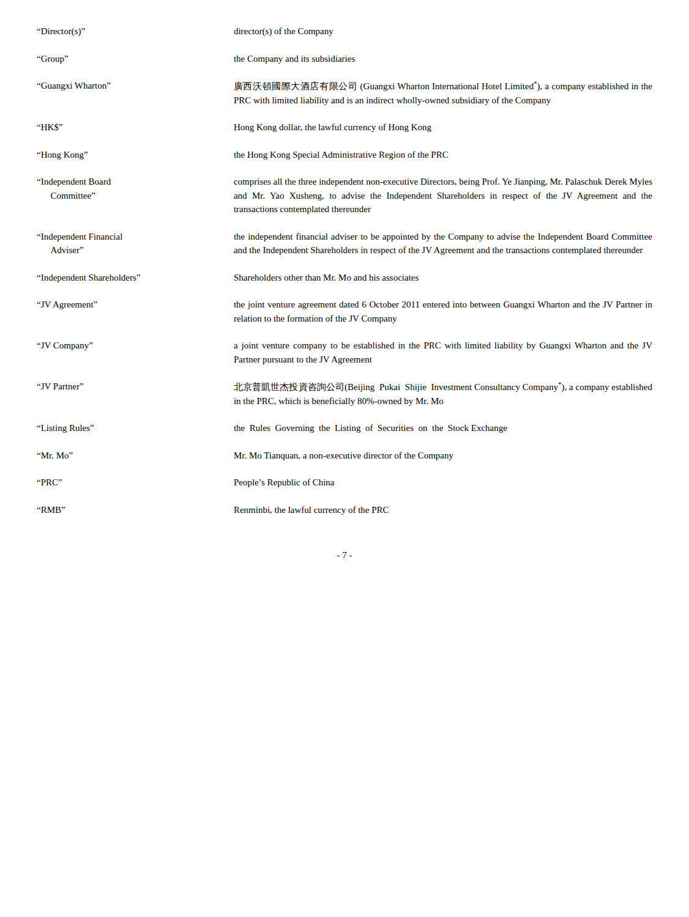| “Director(s)” | director(s) of the Company |
| “Group” | the Company and its subsidiaries |
| “Guangxi Wharton” | 廣西沃頓國際大酒店有限公司 (Guangxi Wharton International Hotel Limited * ), a company established in the PRC with limited liability and is an indirect wholly-owned subsidiary of the Company |
| “HK$” | Hong Kong dollar, the lawful currency of Hong Kong |
| “Hong Kong” | the Hong Kong Special Administrative Region of the PRC |
| “Independent Board Committee” | comprises all the three independent non-executive Directors, being Prof. Ye Jianping, Mr. Palaschuk Derek Myles and Mr. Yao Xusheng, to advise the Independent Shareholders in respect of the JV Agreement and the transactions contemplated thereunder |
| “Independent Financial Adviser” | the independent financial adviser to be appointed by the Company to advise the Independent Board Committee and the Independent Shareholders in respect of the JV Agreement and the transactions contemplated thereunder |
| “Independent Shareholders” | Shareholders other than Mr. Mo and his associates |
| “JV Agreement” | the joint venture agreement dated 6 October 2011 entered into between Guangxi Wharton and the JV Partner in relation to the formation of the JV Company |
| “JV Company” | a joint venture company to be established in the PRC with limited liability by Guangxi Wharton and the JV Partner pursuant to the JV Agreement |
| “JV Partner” | 北京普凱世杰投資咨詢公司(Beijing Pukai Shijie Investment Consultancy Company * ), a company established in the PRC, which is beneficially 80%-owned by Mr. Mo |
| “Listing Rules” | the Rules Governing the Listing of Securities on the Stock Exchange |
| “Mr. Mo” | Mr. Mo Tianquan, a non-executive director of the Company |
| “PRC” | People’s Republic of China |
| “RMB” | Renminbi, the lawful currency of the PRC |
- 7 -